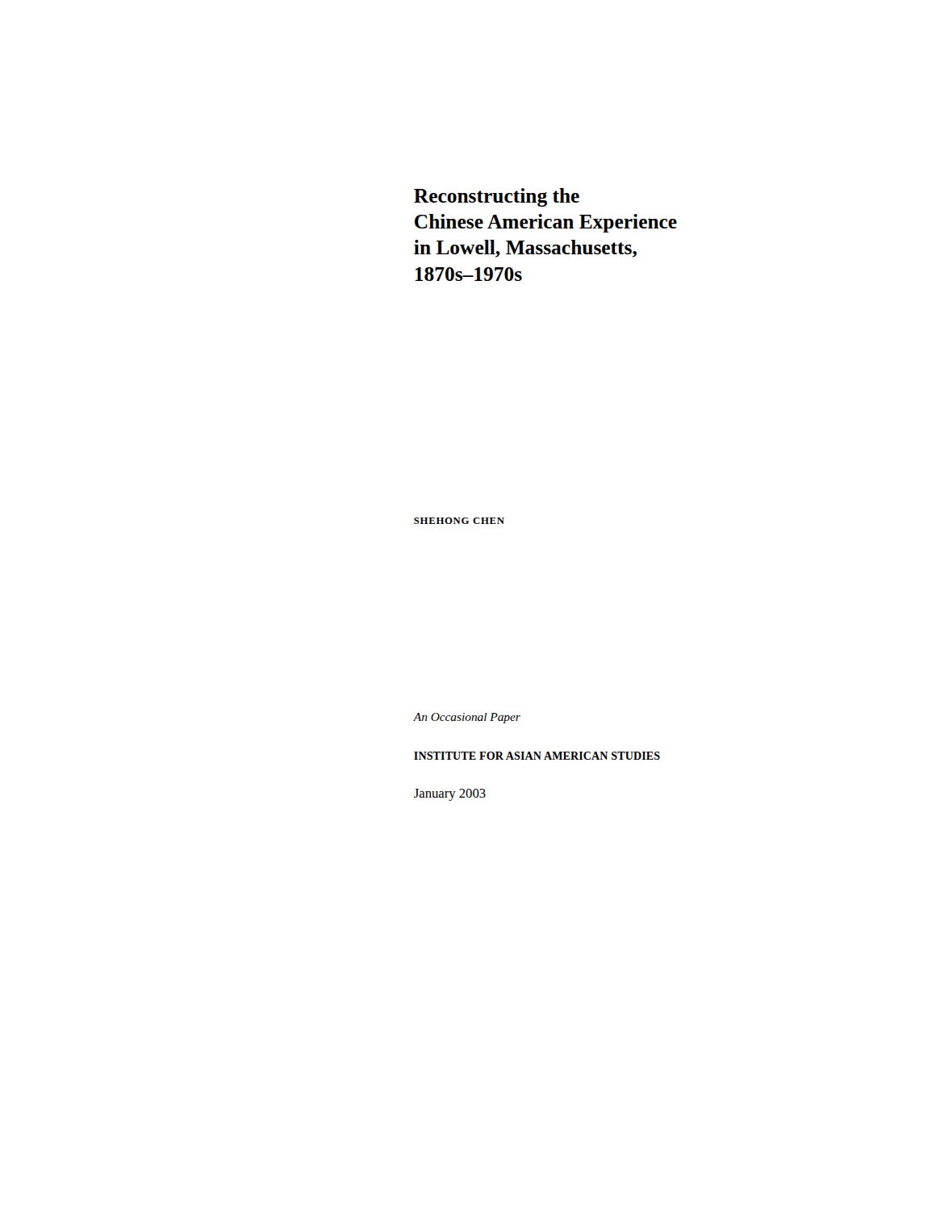Reconstructing the
Chinese American Experience
in Lowell, Massachusetts,
1870s–1970s
SHEHONG CHEN
An Occasional Paper
INSTITUTE FOR ASIAN AMERICAN STUDIES
January 2003